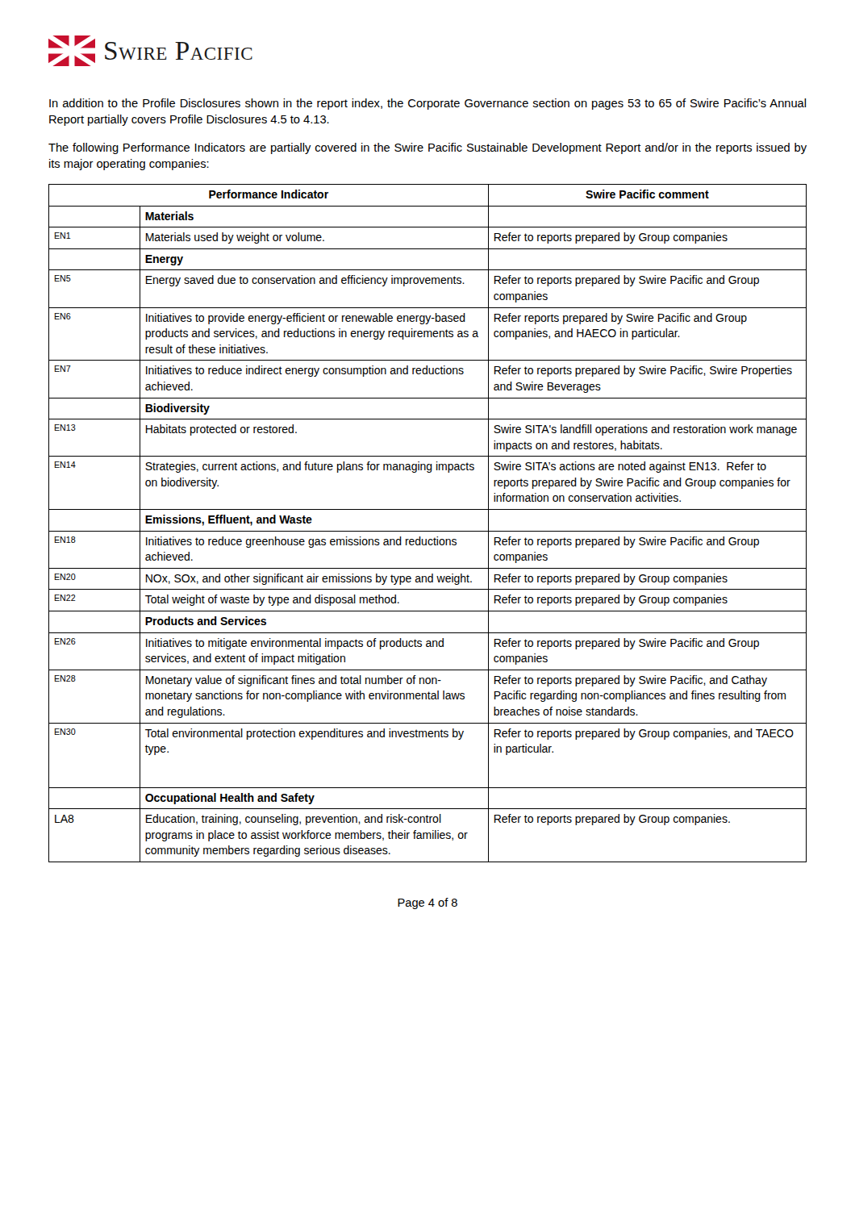Swire Pacific
In addition to the Profile Disclosures shown in the report index, the Corporate Governance section on pages 53 to 65 of Swire Pacific’s Annual Report partially covers Profile Disclosures 4.5 to 4.13.
The following Performance Indicators are partially covered in the Swire Pacific Sustainable Development Report and/or in the reports issued by its major operating companies:
| Performance Indicator | Swire Pacific comment |
| --- | --- |
| | Materials | |
| EN1 | Materials used by weight or volume. | Refer to reports prepared by Group companies |
| | Energy | |
| EN5 | Energy saved due to conservation and efficiency improvements. | Refer to reports prepared by Swire Pacific and Group companies |
| EN6 | Initiatives to provide energy-efficient or renewable energy-based products and services, and reductions in energy requirements as a result of these initiatives. | Refer reports prepared by Swire Pacific and Group companies, and HAECO in particular. |
| EN7 | Initiatives to reduce indirect energy consumption and reductions achieved. | Refer to reports prepared by Swire Pacific, Swire Properties and Swire Beverages |
| | Biodiversity | |
| EN13 | Habitats protected or restored. | Swire SITA's landfill operations and restoration work manage impacts on and restores, habitats. |
| EN14 | Strategies, current actions, and future plans for managing impacts on biodiversity. | Swire SITA’s actions are noted against EN13. Refer to reports prepared by Swire Pacific and Group companies for information on conservation activities. |
| | Emissions, Effluent, and Waste | |
| EN18 | Initiatives to reduce greenhouse gas emissions and reductions achieved. | Refer to reports prepared by Swire Pacific and Group companies |
| EN20 | NOx, SOx, and other significant air emissions by type and weight. | Refer to reports prepared by Group companies |
| EN22 | Total weight of waste by type and disposal method. | Refer to reports prepared by Group companies |
| | Products and Services | |
| EN26 | Initiatives to mitigate environmental impacts of products and services, and extent of impact mitigation | Refer to reports prepared by Swire Pacific and Group companies |
| EN28 | Monetary value of significant fines and total number of non-monetary sanctions for non-compliance with environmental laws and regulations. | Refer to reports prepared by Swire Pacific, and Cathay Pacific regarding non-compliances and fines resulting from breaches of noise standards. |
| EN30 | Total environmental protection expenditures and investments by type. | Refer to reports prepared by Group companies, and TAECO in particular. |
| | Occupational Health and Safety | |
| LA8 | Education, training, counseling, prevention, and risk-control programs in place to assist workforce members, their families, or community members regarding serious diseases. | Refer to reports prepared by Group companies. |
Page 4 of 8